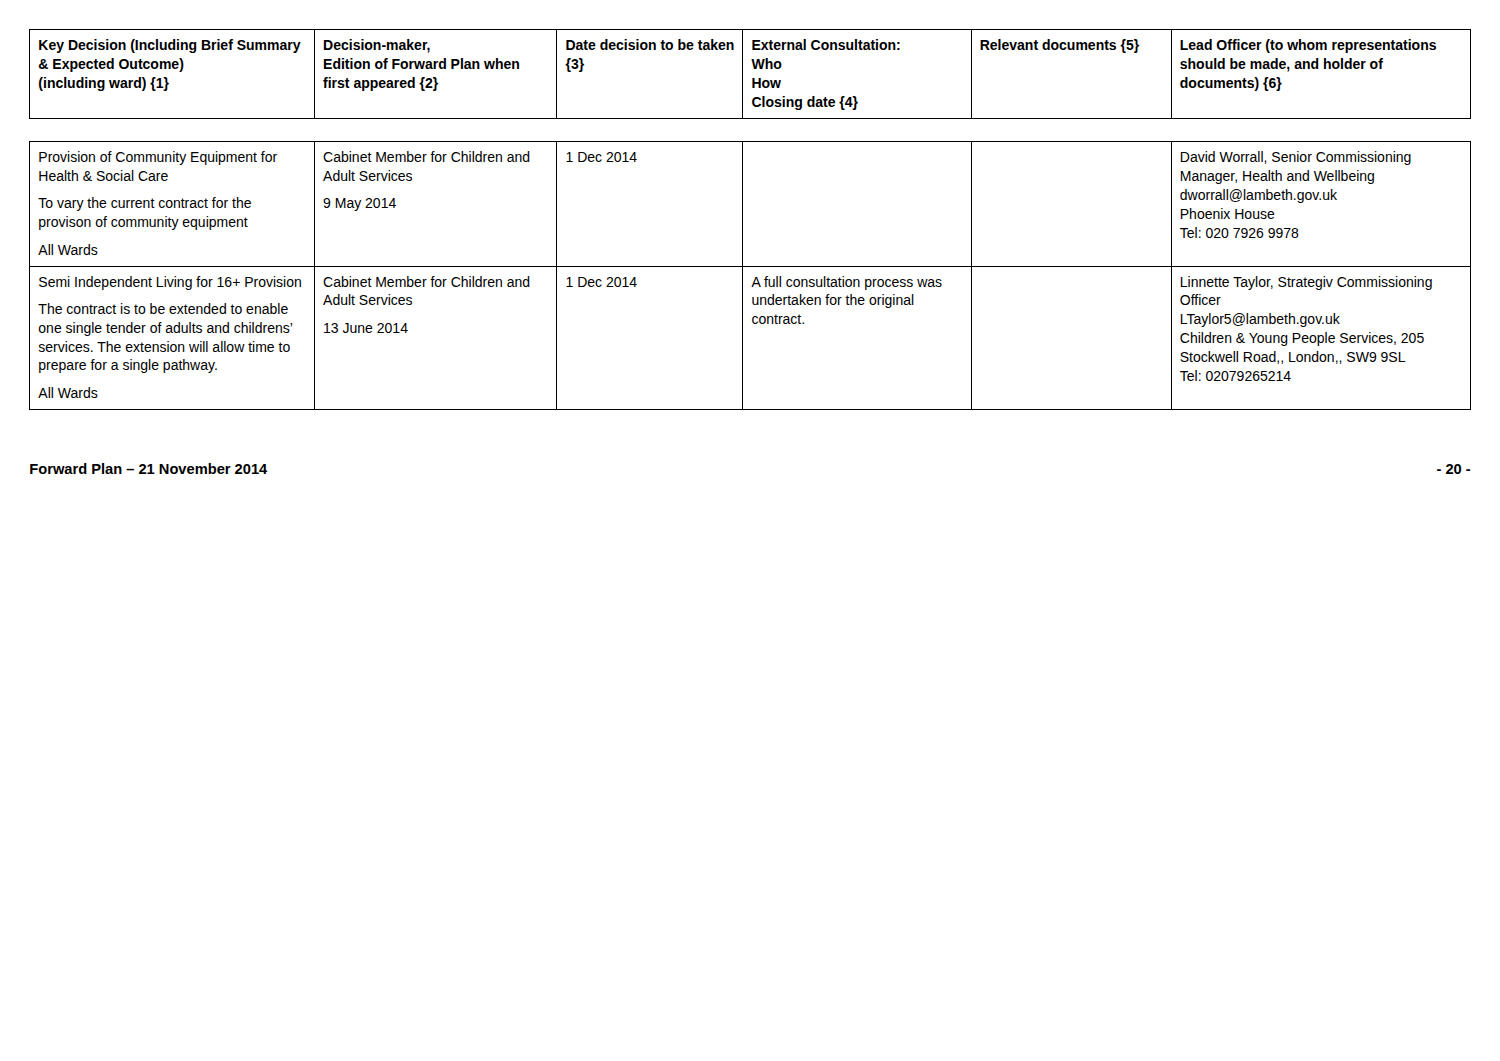| Key Decision (Including Brief Summary & Expected Outcome) (including ward) {1} | Decision-maker, Edition of Forward Plan when first appeared {2} | Date decision to be taken {3} | External Consultation: Who How Closing date {4} | Relevant documents {5} | Lead Officer (to whom representations should be made, and holder of documents) {6} |
| --- | --- | --- | --- | --- | --- |
| Provision of Community Equipment for Health & Social Care To vary the current contract for the provison of community equipment All Wards | Cabinet Member for Children and Adult Services 9 May 2014 | 1 Dec 2014 | | | David Worrall, Senior Commissioning Manager, Health and Wellbeing dworrall@lambeth.gov.uk Phoenix House Tel: 020 7926 9978 |
| Semi Independent Living for 16+ Provision The contract is to be extended to enable one single tender of adults and childrens’ services. The extension will allow time to prepare for a single pathway. All Wards | Cabinet Member for Children and Adult Services 13 June 2014 | 1 Dec 2014 | A full consultation process was undertaken for the original contract. | | Linnette Taylor, Strategiv Commissioning Officer LTaylor5@lambeth.gov.uk Children & Young People Services, 205 Stockwell Road,, London,, SW9 9SL Tel: 02079265214 |
Forward Plan – 21 November 2014 - 20 -